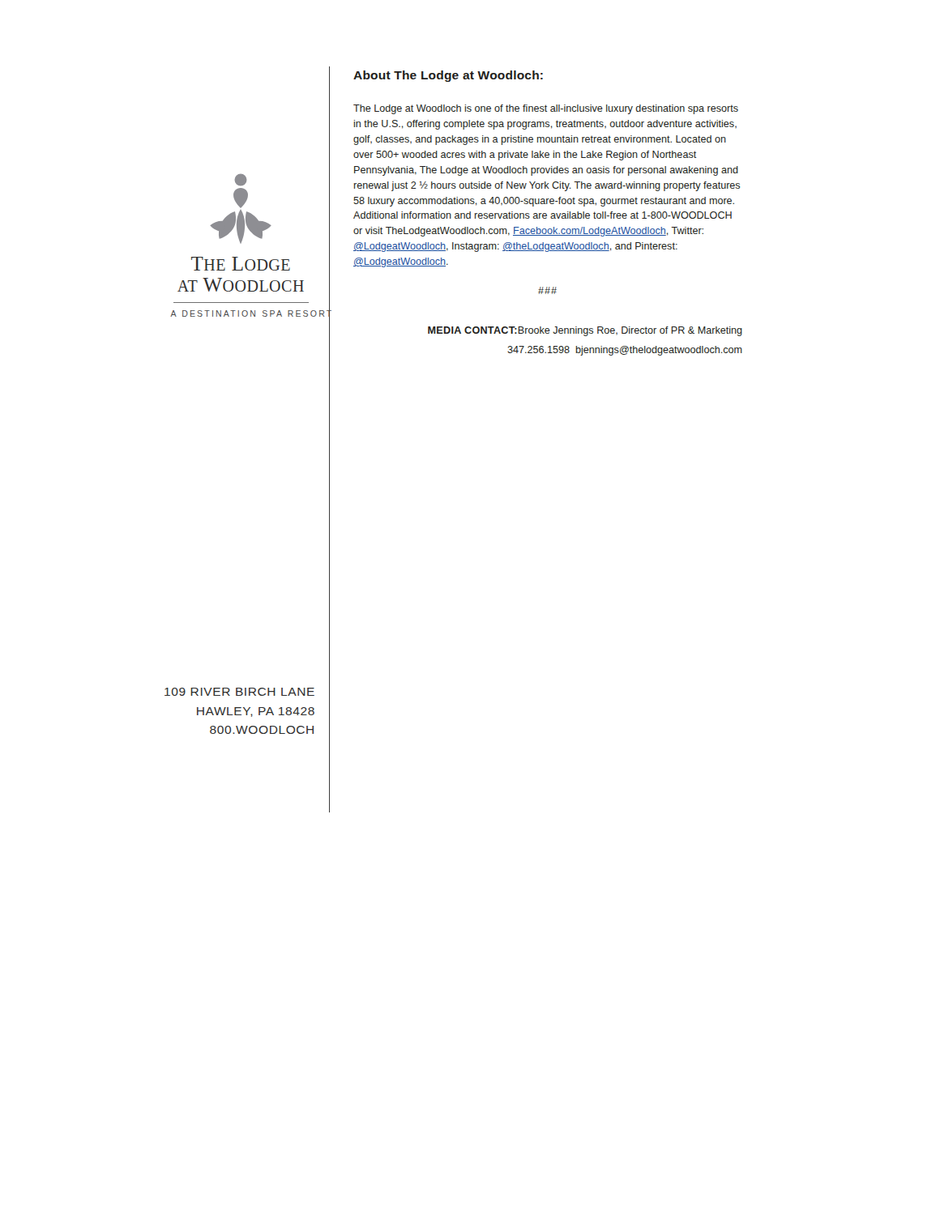THE LODGE
AT WOODLOCH
A DESTINATION SPA RESORT
109 RIVER BIRCH LANE
HAWLEY, PA 18428
800.WOODLOCH
About The Lodge at Woodloch:
The Lodge at Woodloch is one of the finest all-inclusive luxury destination spa resorts in the U.S., offering complete spa programs, treatments, outdoor adventure activities, golf, classes, and packages in a pristine mountain retreat environment. Located on over 500+ wooded acres with a private lake in the Lake Region of Northeast Pennsylvania, The Lodge at Woodloch provides an oasis for personal awakening and renewal just 2 ½ hours outside of New York City. The award-winning property features 58 luxury accommodations, a 40,000-square-foot spa, gourmet restaurant and more. Additional information and reservations are available toll-free at 1-800-WOODLOCH or visit TheLodgeatWoodloch.com, Facebook.com/LodgeAtWoodloch, Twitter: @LodgeatWoodloch, Instagram: @theLodgeatWoodloch, and Pinterest: @LodgeatWoodloch.
###
MEDIA CONTACT: Brooke Jennings Roe, Director of PR & Marketing 347.256.1598 bjennings@thelodgeatwoodloch.com